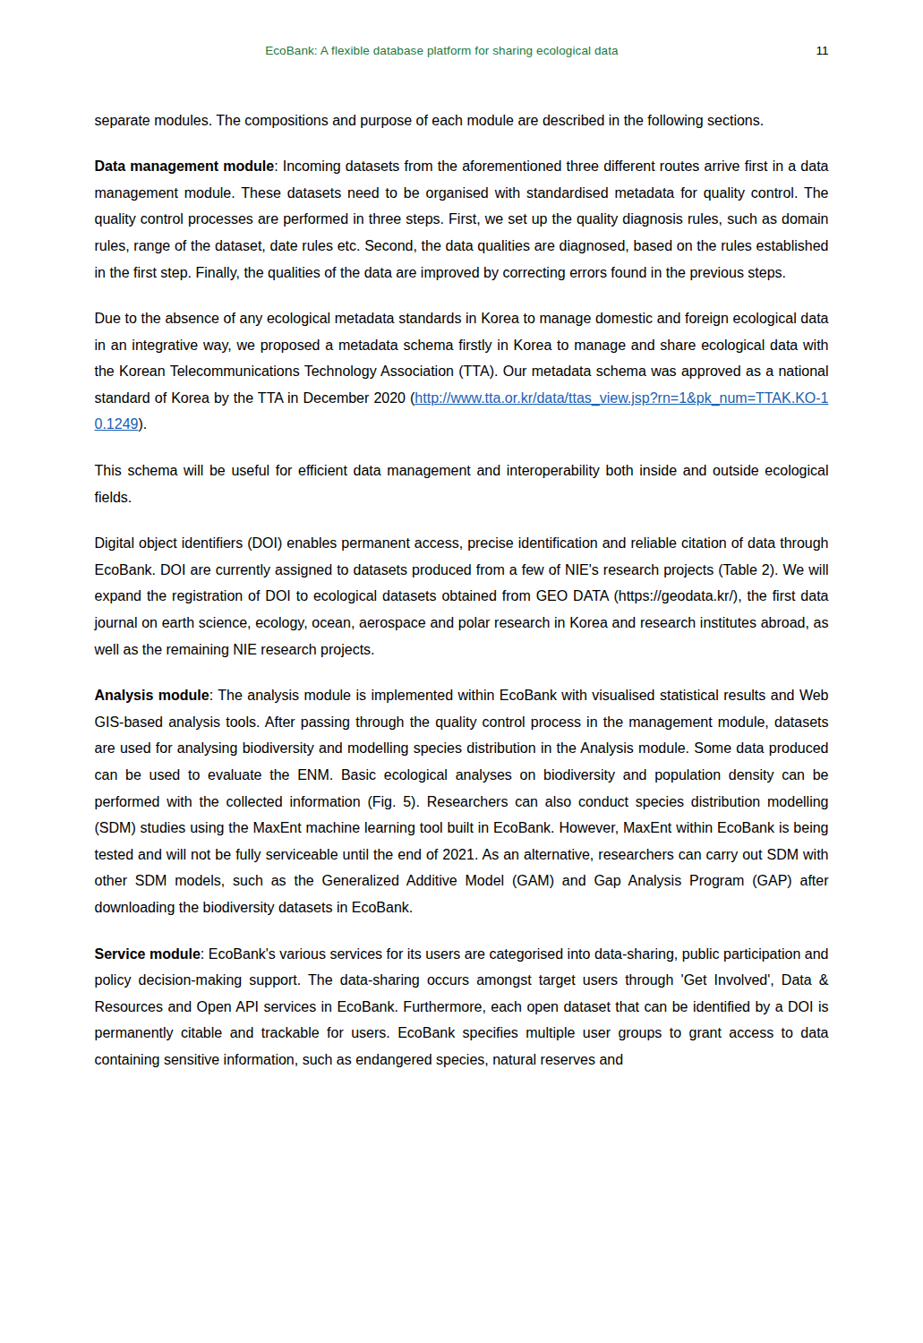EcoBank: A flexible database platform for sharing ecological data
11
separate modules. The compositions and purpose of each module are described in the following sections.
Data management module: Incoming datasets from the aforementioned three different routes arrive first in a data management module. These datasets need to be organised with standardised metadata for quality control. The quality control processes are performed in three steps. First, we set up the quality diagnosis rules, such as domain rules, range of the dataset, date rules etc. Second, the data qualities are diagnosed, based on the rules established in the first step. Finally, the qualities of the data are improved by correcting errors found in the previous steps.
Due to the absence of any ecological metadata standards in Korea to manage domestic and foreign ecological data in an integrative way, we proposed a metadata schema firstly in Korea to manage and share ecological data with the Korean Telecommunications Technology Association (TTA). Our metadata schema was approved as a national standard of Korea by the TTA in December 2020 (http://www.tta.or.kr/data/ttas_view.jsp?rn=1&pk_num=TTAK.KO-10.1249).
This schema will be useful for efficient data management and interoperability both inside and outside ecological fields.
Digital object identifiers (DOI) enables permanent access, precise identification and reliable citation of data through EcoBank. DOI are currently assigned to datasets produced from a few of NIE's research projects (Table 2). We will expand the registration of DOI to ecological datasets obtained from GEO DATA (https://geodata.kr/), the first data journal on earth science, ecology, ocean, aerospace and polar research in Korea and research institutes abroad, as well as the remaining NIE research projects.
Analysis module: The analysis module is implemented within EcoBank with visualised statistical results and Web GIS-based analysis tools. After passing through the quality control process in the management module, datasets are used for analysing biodiversity and modelling species distribution in the Analysis module. Some data produced can be used to evaluate the ENM. Basic ecological analyses on biodiversity and population density can be performed with the collected information (Fig. 5). Researchers can also conduct species distribution modelling (SDM) studies using the MaxEnt machine learning tool built in EcoBank. However, MaxEnt within EcoBank is being tested and will not be fully serviceable until the end of 2021. As an alternative, researchers can carry out SDM with other SDM models, such as the Generalized Additive Model (GAM) and Gap Analysis Program (GAP) after downloading the biodiversity datasets in EcoBank.
Service module: EcoBank's various services for its users are categorised into data-sharing, public participation and policy decision-making support. The data-sharing occurs amongst target users through 'Get Involved', Data & Resources and Open API services in EcoBank. Furthermore, each open dataset that can be identified by a DOI is permanently citable and trackable for users. EcoBank specifies multiple user groups to grant access to data containing sensitive information, such as endangered species, natural reserves and